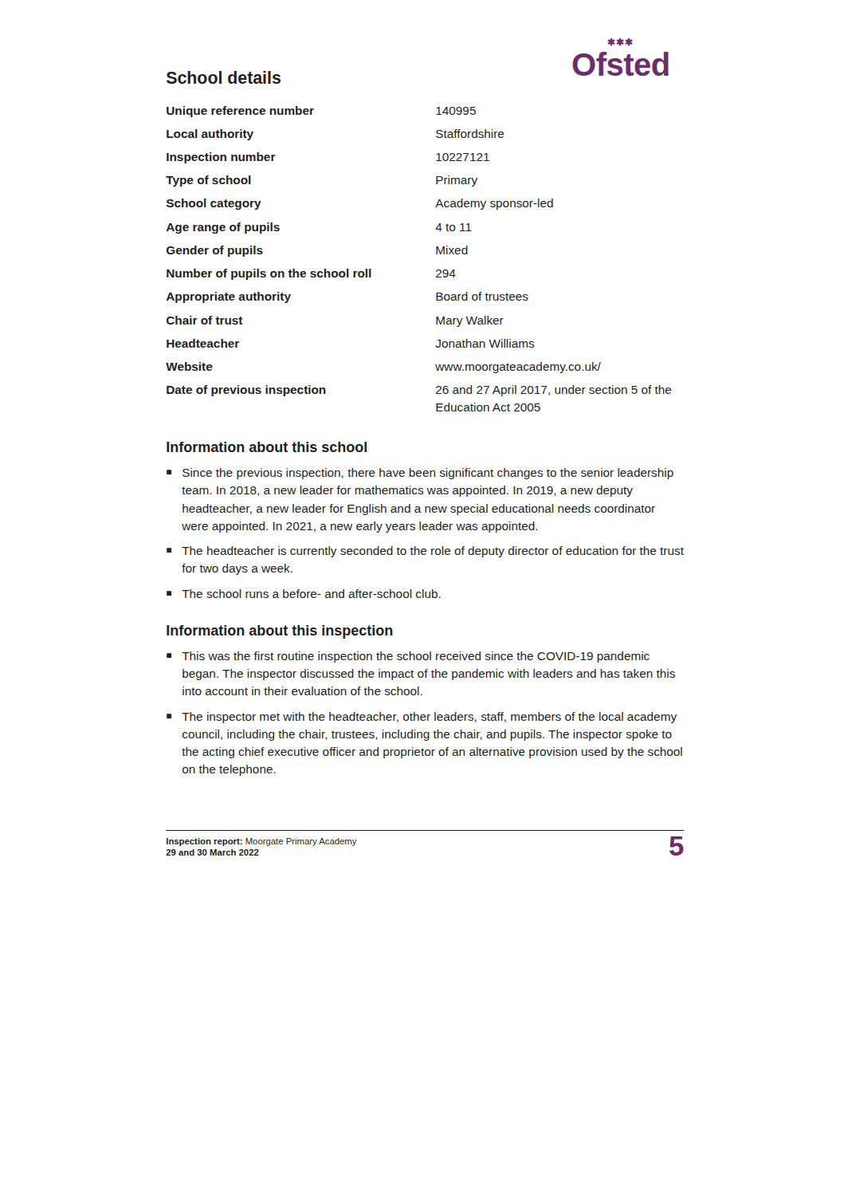✱✱✱
Ofsted
School details
| Unique reference number | 140995 |
| Local authority | Staffordshire |
| Inspection number | 10227121 |
| Type of school | Primary |
| School category | Academy sponsor-led |
| Age range of pupils | 4 to 11 |
| Gender of pupils | Mixed |
| Number of pupils on the school roll | 294 |
| Appropriate authority | Board of trustees |
| Chair of trust | Mary Walker |
| Headteacher | Jonathan Williams |
| Website | www.moorgateacademy.co.uk/ |
| Date of previous inspection | 26 and 27 April 2017, under section 5 of the Education Act 2005 |
Information about this school
Since the previous inspection, there have been significant changes to the senior leadership team. In 2018, a new leader for mathematics was appointed. In 2019, a new deputy headteacher, a new leader for English and a new special educational needs coordinator were appointed. In 2021, a new early years leader was appointed.
The headteacher is currently seconded to the role of deputy director of education for the trust for two days a week.
The school runs a before- and after-school club.
Information about this inspection
This was the first routine inspection the school received since the COVID-19 pandemic began. The inspector discussed the impact of the pandemic with leaders and has taken this into account in their evaluation of the school.
The inspector met with the headteacher, other leaders, staff, members of the local academy council, including the chair, trustees, including the chair, and pupils. The inspector spoke to the acting chief executive officer and proprietor of an alternative provision used by the school on the telephone.
Inspection report: Moorgate Primary Academy
29 and 30 March 2022
5